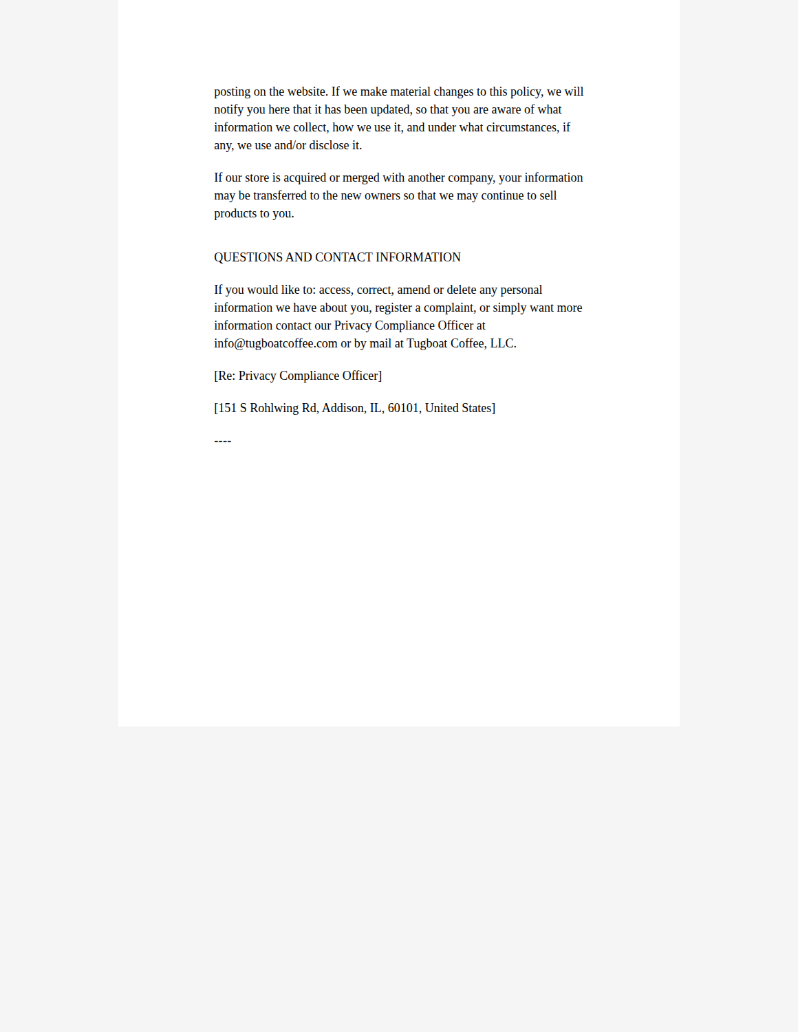posting on the website. If we make material changes to this policy, we will notify you here that it has been updated, so that you are aware of what information we collect, how we use it, and under what circumstances, if any, we use and/or disclose it.
If our store is acquired or merged with another company, your information may be transferred to the new owners so that we may continue to sell products to you.
QUESTIONS AND CONTACT INFORMATION
If you would like to: access, correct, amend or delete any personal information we have about you, register a complaint, or simply want more information contact our Privacy Compliance Officer at info@tugboatcoffee.com or by mail at Tugboat Coffee, LLC.
[Re: Privacy Compliance Officer]
[151 S Rohlwing Rd, Addison, IL, 60101, United States]
----